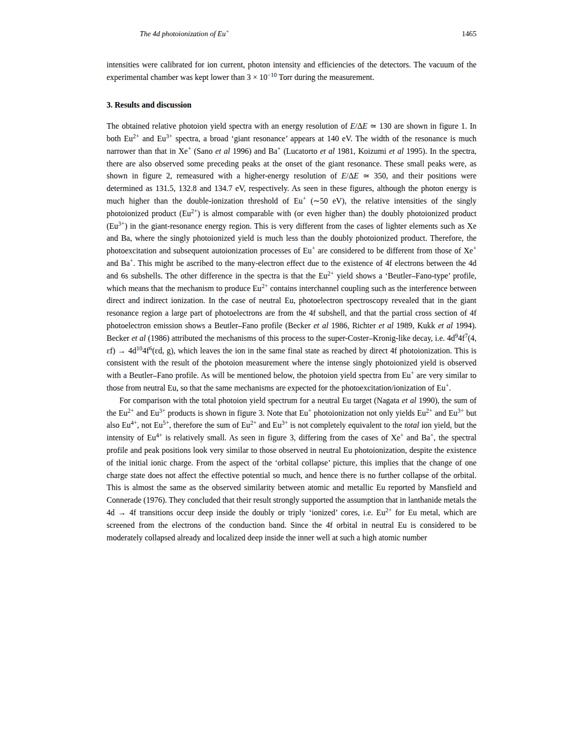The 4d photoionization of Eu+ 1465
intensities were calibrated for ion current, photon intensity and efficiencies of the detectors. The vacuum of the experimental chamber was kept lower than 3 × 10−10 Torr during the measurement.
3. Results and discussion
The obtained relative photoion yield spectra with an energy resolution of E/ΔE ≃ 130 are shown in figure 1. In both Eu2+ and Eu3+ spectra, a broad ‘giant resonance’ appears at 140 eV. The width of the resonance is much narrower than that in Xe+ (Sano et al 1996) and Ba+ (Lucatorto et al 1981, Koizumi et al 1995). In the spectra, there are also observed some preceding peaks at the onset of the giant resonance. These small peaks were, as shown in figure 2, remeasured with a higher-energy resolution of E/ΔE ≃ 350, and their positions were determined as 131.5, 132.8 and 134.7 eV, respectively. As seen in these figures, although the photon energy is much higher than the double-ionization threshold of Eu+ (∼50 eV), the relative intensities of the singly photoionized product (Eu2+) is almost comparable with (or even higher than) the doubly photoionized product (Eu3+) in the giant-resonance energy region. This is very different from the cases of lighter elements such as Xe and Ba, where the singly photoionized yield is much less than the doubly photoionized product. Therefore, the photoexcitation and subsequent autoionization processes of Eu+ are considered to be different from those of Xe+ and Ba+. This might be ascribed to the many-electron effect due to the existence of 4f electrons between the 4d and 6s subshells. The other difference in the spectra is that the Eu2+ yield shows a ‘Beutler–Fano-type’ profile, which means that the mechanism to produce Eu2+ contains interchannel coupling such as the interference between direct and indirect ionization. In the case of neutral Eu, photoelectron spectroscopy revealed that in the giant resonance region a large part of photoelectrons are from the 4f subshell, and that the partial cross section of 4f photoelectron emission shows a Beutler–Fano profile (Becker et al 1986, Richter et al 1989, Kukk et al 1994). Becker et al (1986) attributed the mechanisms of this process to the super-Coster–Kronig-like decay, i.e. 4d94f7(4, εf) → 4d104f6(εd, g), which leaves the ion in the same final state as reached by direct 4f photoionization. This is consistent with the result of the photoion measurement where the intense singly photoionized yield is observed with a Beutler–Fano profile. As will be mentioned below, the photoion yield spectra from Eu+ are very similar to those from neutral Eu, so that the same mechanisms are expected for the photoexcitation/ionization of Eu+.
For comparison with the total photoion yield spectrum for a neutral Eu target (Nagata et al 1990), the sum of the Eu2+ and Eu3+ products is shown in figure 3. Note that Eu+ photoionization not only yields Eu2+ and Eu3+ but also Eu4+, not Eu5+, therefore the sum of Eu2+ and Eu3+ is not completely equivalent to the total ion yield, but the intensity of Eu4+ is relatively small. As seen in figure 3, differing from the cases of Xe+ and Ba+, the spectral profile and peak positions look very similar to those observed in neutral Eu photoionization, despite the existence of the initial ionic charge. From the aspect of the ‘orbital collapse’ picture, this implies that the change of one charge state does not affect the effective potential so much, and hence there is no further collapse of the orbital. This is almost the same as the observed similarity between atomic and metallic Eu reported by Mansfield and Connerade (1976). They concluded that their result strongly supported the assumption that in lanthanide metals the 4d → 4f transitions occur deep inside the doubly or triply ‘ionized’ cores, i.e. Eu2+ for Eu metal, which are screened from the electrons of the conduction band. Since the 4f orbital in neutral Eu is considered to be moderately collapsed already and localized deep inside the inner well at such a high atomic number